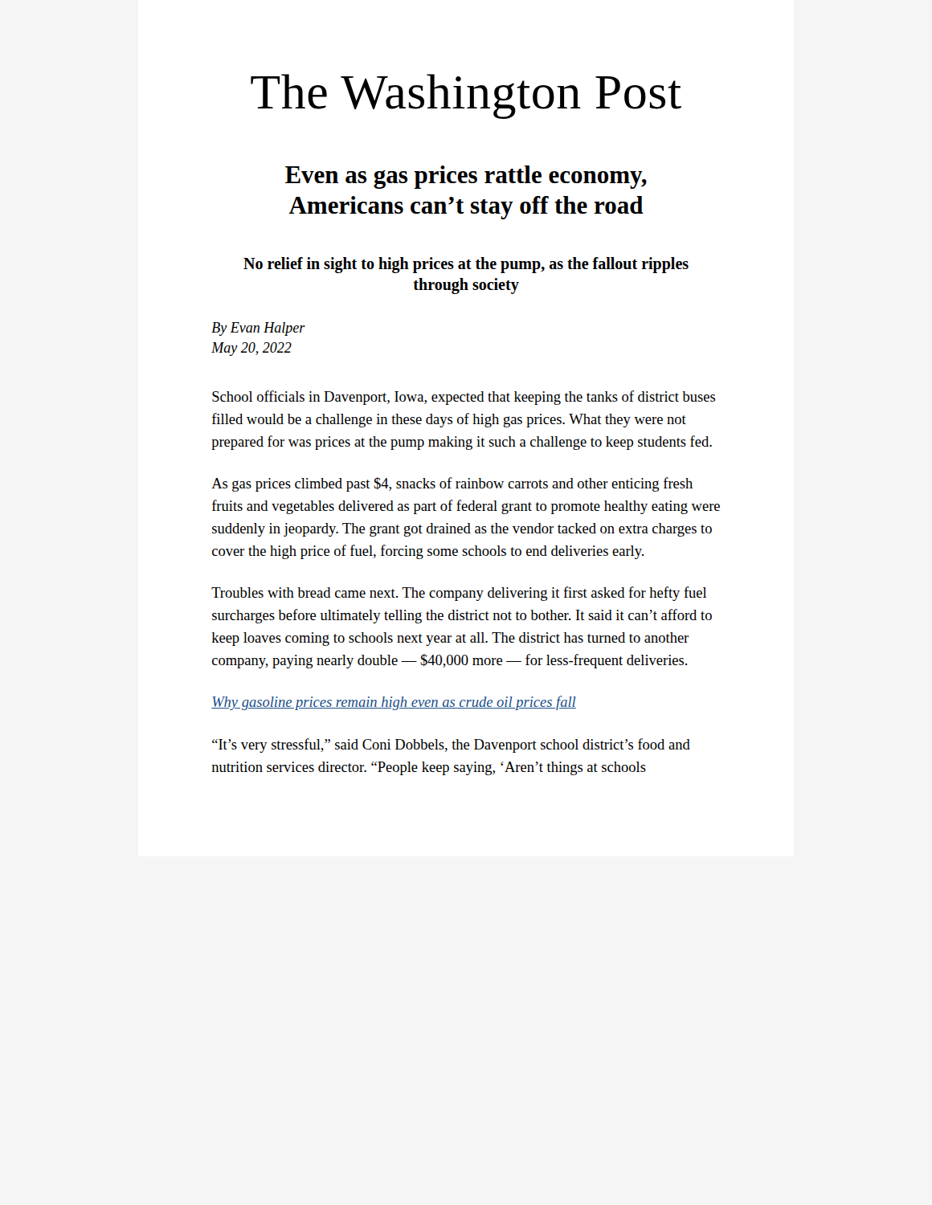The Washington Post
Even as gas prices rattle economy,
Americans can’t stay off the road
No relief in sight to high prices at the pump, as the fallout ripples through society
By Evan Halper May 20, 2022
School officials in Davenport, Iowa, expected that keeping the tanks of district buses filled would be a challenge in these days of high gas prices. What they were not prepared for was prices at the pump making it such a challenge to keep students fed.
As gas prices climbed past $4, snacks of rainbow carrots and other enticing fresh fruits and vegetables delivered as part of federal grant to promote healthy eating were suddenly in jeopardy. The grant got drained as the vendor tacked on extra charges to cover the high price of fuel, forcing some schools to end deliveries early.
Troubles with bread came next. The company delivering it first asked for hefty fuel surcharges before ultimately telling the district not to bother. It said it can’t afford to keep loaves coming to schools next year at all. The district has turned to another company, paying nearly double — $40,000 more — for less-frequent deliveries.
Why gasoline prices remain high even as crude oil prices fall
“It’s very stressful,” said Coni Dobbels, the Davenport school district’s food and nutrition services director. “People keep saying, ‘Aren’t things at schools